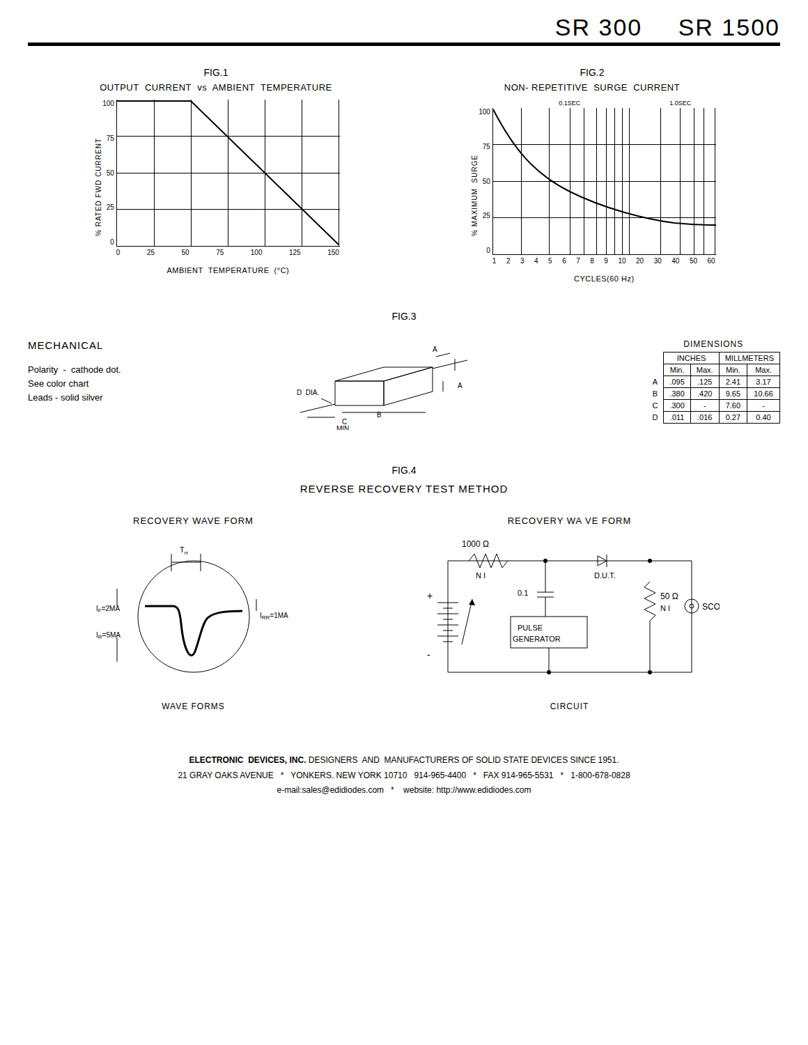SR 300 SR 1500
FIG.1
OUTPUT CURRENT vs AMBIENT TEMPERATURE
% RATED FWD CURRENT
1007550250
0255075100125150
AMBIENT TEMPERATURE (°C)
FIG.2
NON- REPETITIVE SURGE CURRENT
0.1SEC 1.0SEC
% MAXIMUM SURGE
1007550250
123456789102030405060
CYCLES(60 Hz)
FIG.3
MECHANICAL
Polarity - cathode dot.
See color chart
Leads - solid silver
A A B C MIN. D DIA.
DIMENSIONS
| | INCHES | MILLMETERS |
| | Min. | Max. | Min. | Max. |
| A | .095 | .125 | 2.41 | 3.17 |
| B | .380 | .420 | 9.65 | 10.66 |
| C | .300 | - | 7.60 | - |
| D | .011 | .016 | 0.27 | 0.40 |
FIG.4
REVERSE RECOVERY TEST METHOD
RECOVERY WAVE FORM
Trr IF=2MA IR=5MA IRR=1MA
WAVE FORMS
RECOVERY WA VE FORM
1000 Ω N I D.U.T. 0.1 PULSE GENERATOR + - 50 Ω N I SCOPE
CIRCUIT
ELECTRONIC DEVICES, INC. DESIGNERS AND MANUFACTURERS OF SOLID STATE DEVICES SINCE 1951.
21 GRAY OAKS AVENUE * YONKERS. NEW YORK 10710 914-965-4400 * FAX 914-965-5531 * 1-800-678-0828
e-mail:sales@edidiodes.com * website: http://www.edidiodes.com